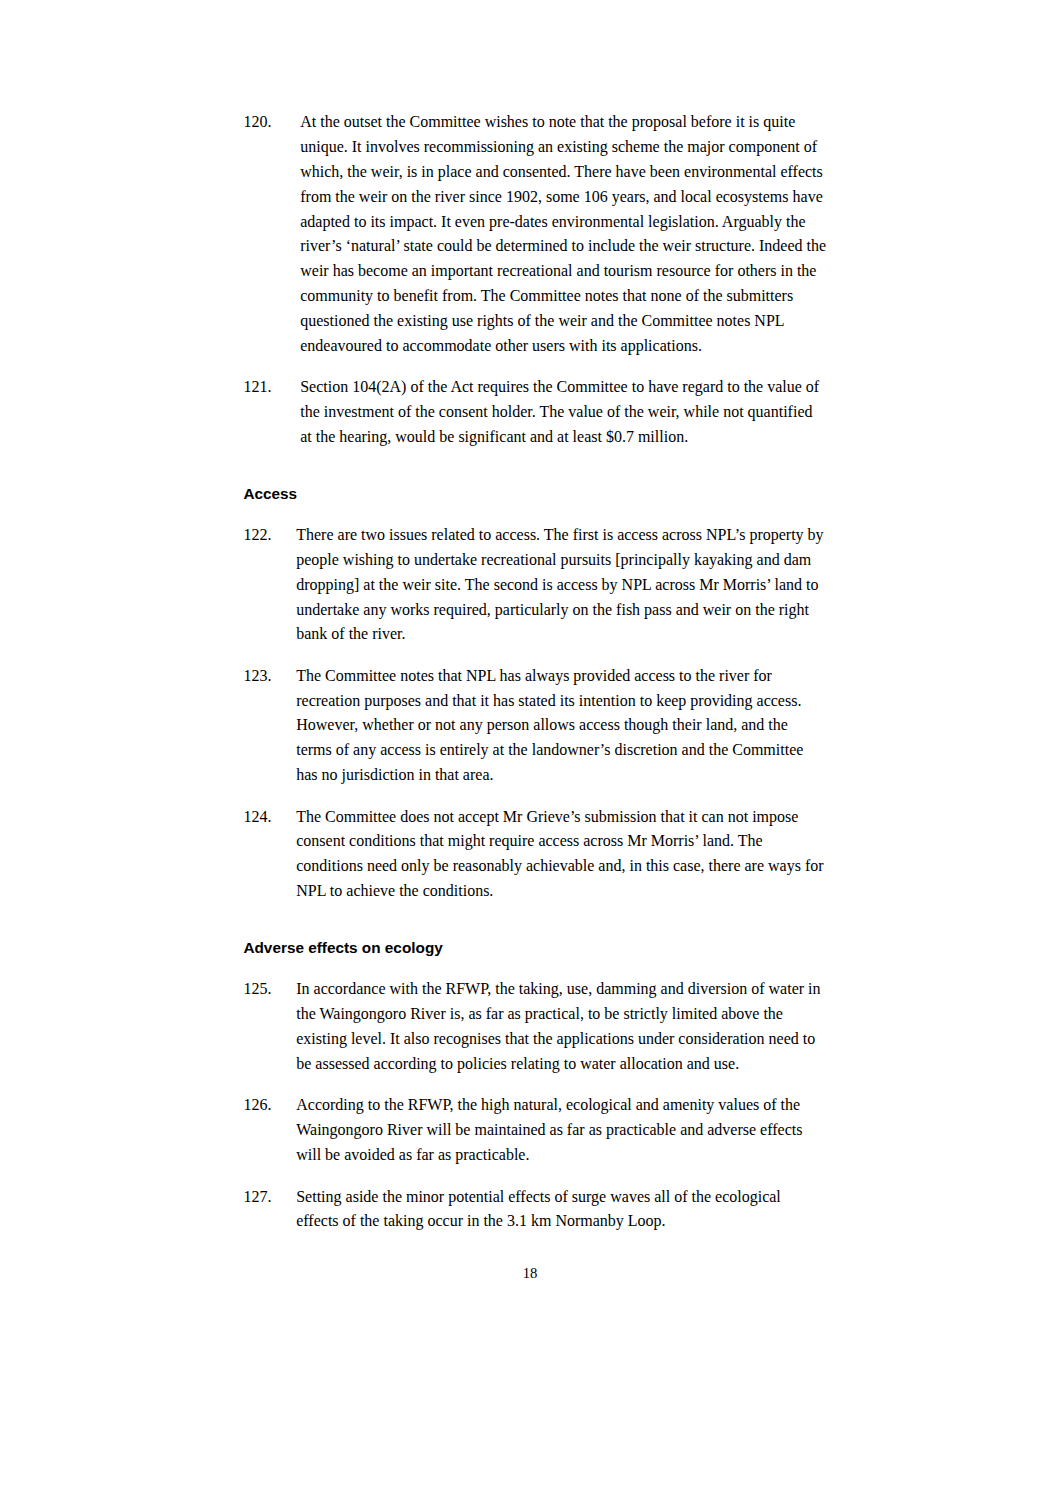120.
At the outset the Committee wishes to note that the proposal before it is quite unique. It involves recommissioning an existing scheme the major component of which, the weir, is in place and consented. There have been environmental effects from the weir on the river since 1902, some 106 years, and local ecosystems have adapted to its impact. It even pre-dates environmental legislation. Arguably the river’s ‘natural’ state could be determined to include the weir structure. Indeed the weir has become an important recreational and tourism resource for others in the community to benefit from. The Committee notes that none of the submitters questioned the existing use rights of the weir and the Committee notes NPL endeavoured to accommodate other users with its applications.
121.
Section 104(2A) of the Act requires the Committee to have regard to the value of the investment of the consent holder. The value of the weir, while not quantified at the hearing, would be significant and at least $0.7 million.
Access
122.
There are two issues related to access. The first is access across NPL’s property by people wishing to undertake recreational pursuits [principally kayaking and dam dropping] at the weir site. The second is access by NPL across Mr Morris’ land to undertake any works required, particularly on the fish pass and weir on the right bank of the river.
123.
The Committee notes that NPL has always provided access to the river for recreation purposes and that it has stated its intention to keep providing access. However, whether or not any person allows access though their land, and the terms of any access is entirely at the landowner’s discretion and the Committee has no jurisdiction in that area.
124.
The Committee does not accept Mr Grieve’s submission that it can not impose consent conditions that might require access across Mr Morris’ land. The conditions need only be reasonably achievable and, in this case, there are ways for NPL to achieve the conditions.
Adverse effects on ecology
125.
In accordance with the RFWP, the taking, use, damming and diversion of water in the Waingongoro River is, as far as practical, to be strictly limited above the existing level. It also recognises that the applications under consideration need to be assessed according to policies relating to water allocation and use.
126.
According to the RFWP, the high natural, ecological and amenity values of the Waingongoro River will be maintained as far as practicable and adverse effects will be avoided as far as practicable.
127.
Setting aside the minor potential effects of surge waves all of the ecological effects of the taking occur in the 3.1 km Normanby Loop.
18